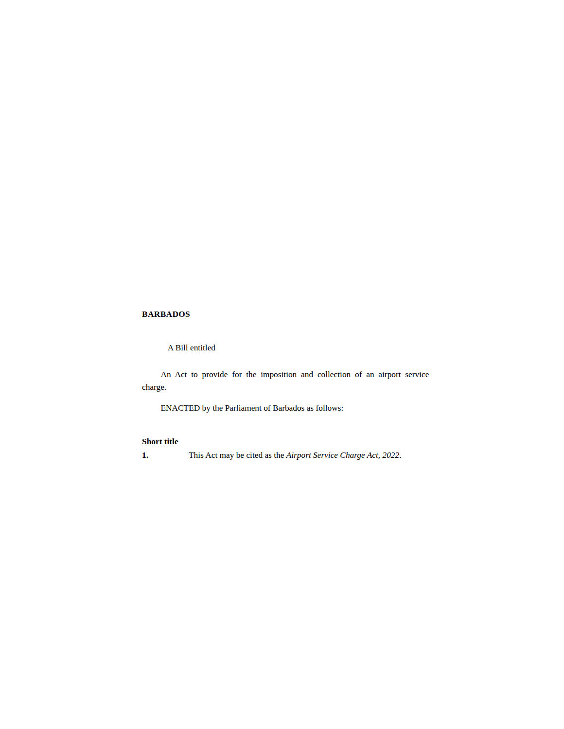BARBADOS
A Bill entitled
An Act to provide for the imposition and collection of an airport service charge.
ENACTED by the Parliament of Barbados as follows:
Short title
1. This Act may be cited as the Airport Service Charge Act, 2022.